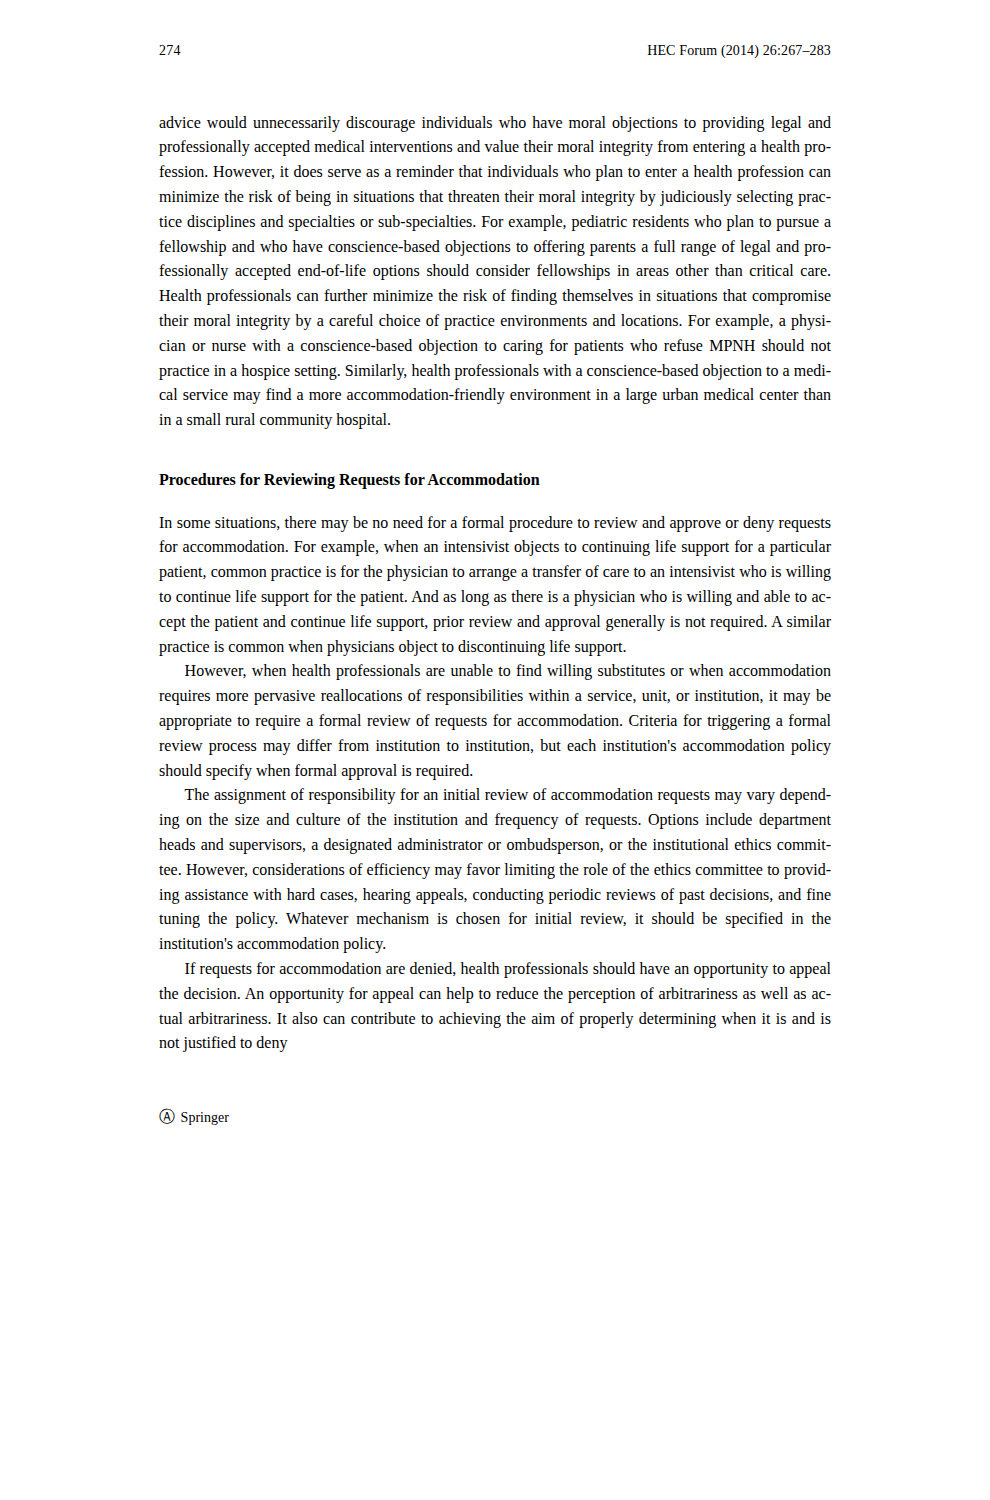274 HEC Forum (2014) 26:267–283
advice would unnecessarily discourage individuals who have moral objections to providing legal and professionally accepted medical interventions and value their moral integrity from entering a health profession. However, it does serve as a reminder that individuals who plan to enter a health profession can minimize the risk of being in situations that threaten their moral integrity by judiciously selecting practice disciplines and specialties or sub-specialties. For example, pediatric residents who plan to pursue a fellowship and who have conscience-based objections to offering parents a full range of legal and professionally accepted end-of-life options should consider fellowships in areas other than critical care. Health professionals can further minimize the risk of finding themselves in situations that compromise their moral integrity by a careful choice of practice environments and locations. For example, a physician or nurse with a conscience-based objection to caring for patients who refuse MPNH should not practice in a hospice setting. Similarly, health professionals with a conscience-based objection to a medical service may find a more accommodation-friendly environment in a large urban medical center than in a small rural community hospital.
Procedures for Reviewing Requests for Accommodation
In some situations, there may be no need for a formal procedure to review and approve or deny requests for accommodation. For example, when an intensivist objects to continuing life support for a particular patient, common practice is for the physician to arrange a transfer of care to an intensivist who is willing to continue life support for the patient. And as long as there is a physician who is willing and able to accept the patient and continue life support, prior review and approval generally is not required. A similar practice is common when physicians object to discontinuing life support.
However, when health professionals are unable to find willing substitutes or when accommodation requires more pervasive reallocations of responsibilities within a service, unit, or institution, it may be appropriate to require a formal review of requests for accommodation. Criteria for triggering a formal review process may differ from institution to institution, but each institution's accommodation policy should specify when formal approval is required.
The assignment of responsibility for an initial review of accommodation requests may vary depending on the size and culture of the institution and frequency of requests. Options include department heads and supervisors, a designated administrator or ombudsperson, or the institutional ethics committee. However, considerations of efficiency may favor limiting the role of the ethics committee to providing assistance with hard cases, hearing appeals, conducting periodic reviews of past decisions, and fine tuning the policy. Whatever mechanism is chosen for initial review, it should be specified in the institution's accommodation policy.
If requests for accommodation are denied, health professionals should have an opportunity to appeal the decision. An opportunity for appeal can help to reduce the perception of arbitrariness as well as actual arbitrariness. It also can contribute to achieving the aim of properly determining when it is and is not justified to deny
ⒶSpringer